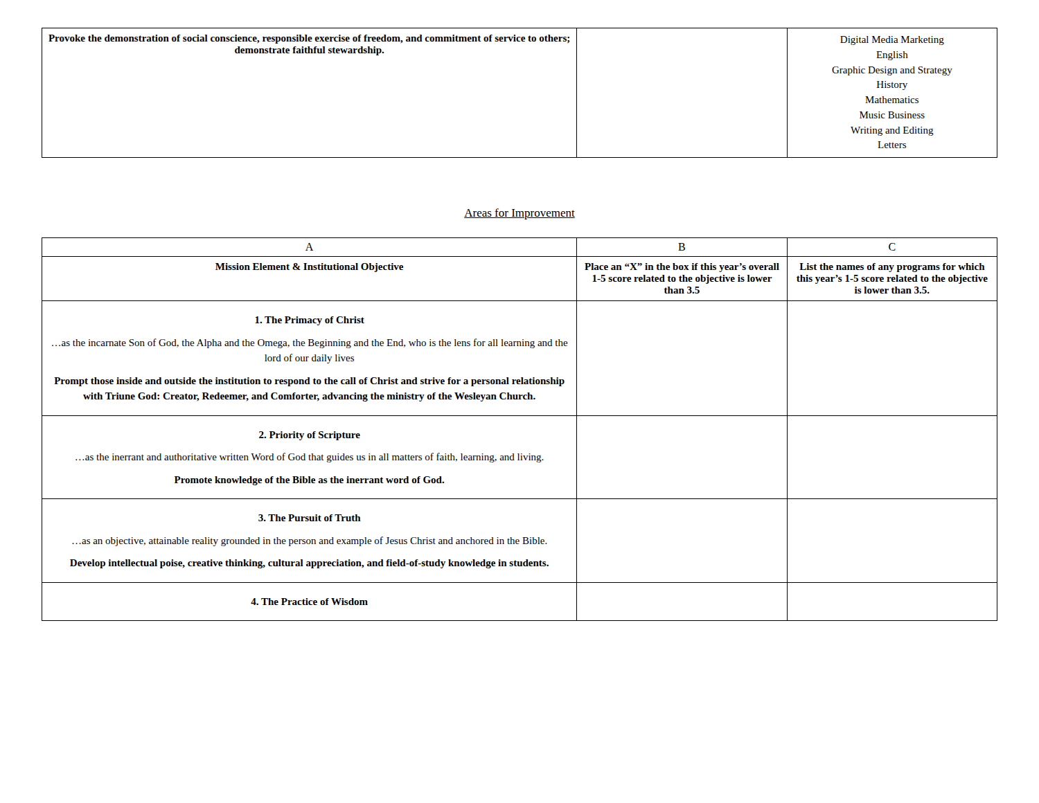| Provoke the demonstration of social conscience, responsible exercise of freedom, and commitment of service to others; demonstrate faithful stewardship. | | Digital Media Marketing English Graphic Design and Strategy History Mathematics Music Business Writing and Editing Letters |
Areas for Improvement
| A | B | C |
| Mission Element & Institutional Objective | Place an “X” in the box if this year’s overall 1-5 score related to the objective is lower than 3.5 | List the names of any programs for which this year’s 1-5 score related to the objective is lower than 3.5. |
| 1. The Primacy of Christ …as the incarnate Son of God, the Alpha and the Omega, the Beginning and the End, who is the lens for all learning and the lord of our daily lives Prompt those inside and outside the institution to respond to the call of Christ and strive for a personal relationship with Triune God: Creator, Redeemer, and Comforter, advancing the ministry of the Wesleyan Church. | | |
| 2. Priority of Scripture …as the inerrant and authoritative written Word of God that guides us in all matters of faith, learning, and living. Promote knowledge of the Bible as the inerrant word of God. | | |
| 3. The Pursuit of Truth …as an objective, attainable reality grounded in the person and example of Jesus Christ and anchored in the Bible. Develop intellectual poise, creative thinking, cultural appreciation, and field-of-study knowledge in students. | | |
| 4. The Practice of Wisdom | | |